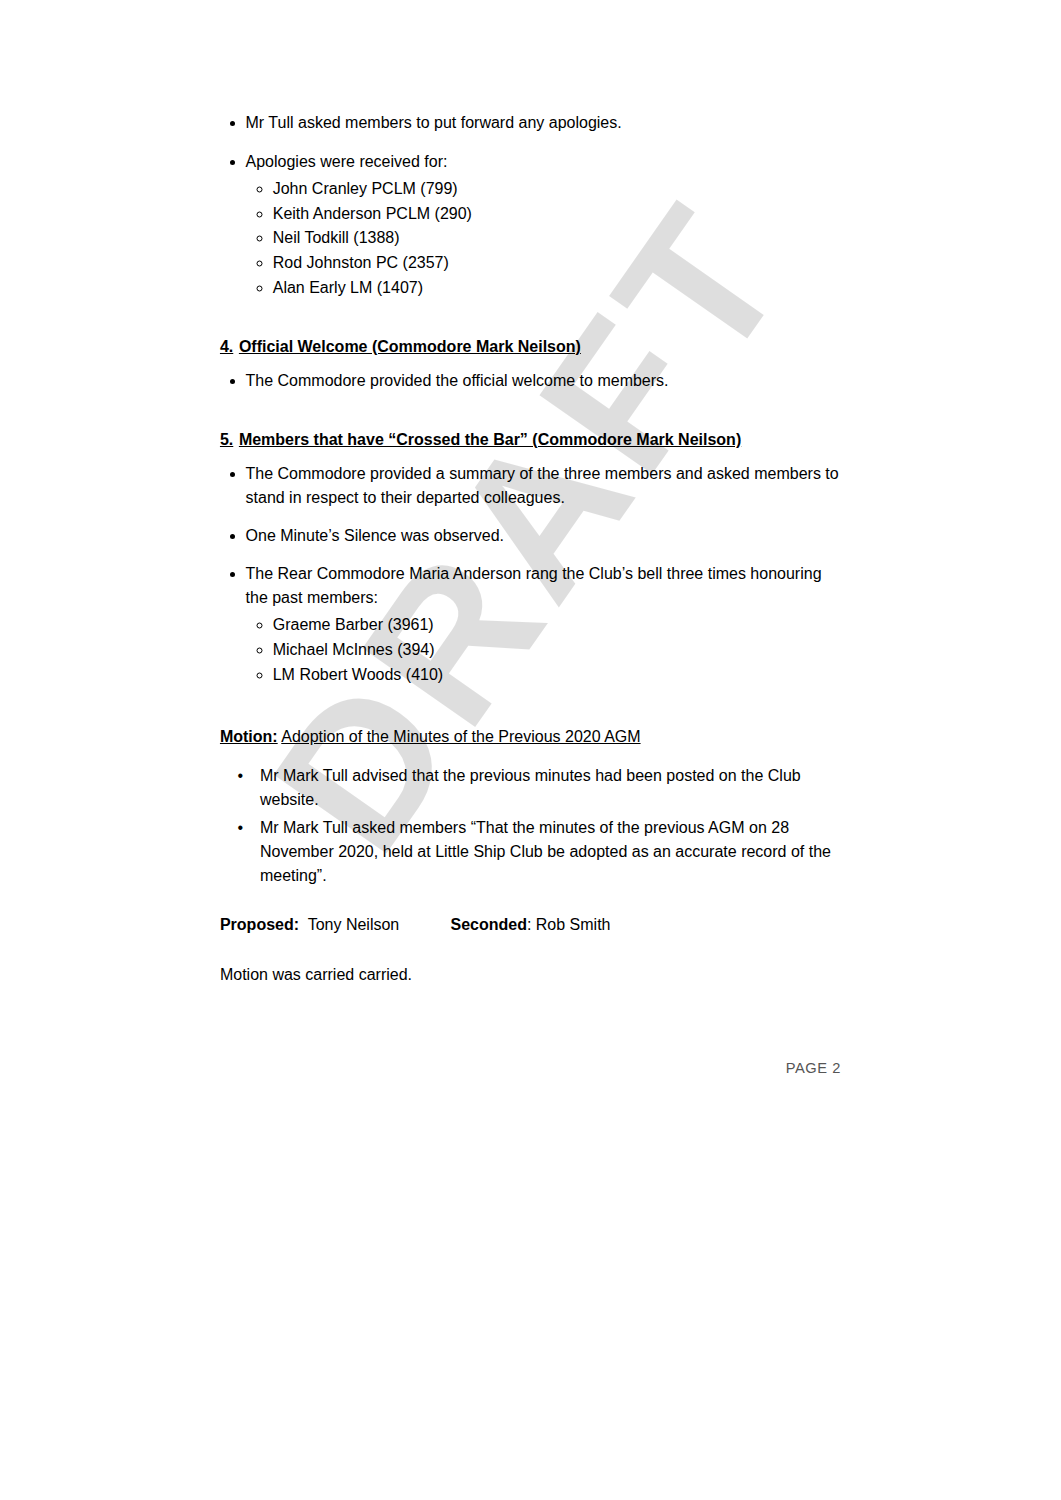DRAFT
Mr Tull asked members to put forward any apologies.
Apologies were received for:
John Cranley PCLM (799)
Keith Anderson PCLM (290)
Neil Todkill (1388)
Rod Johnston PC (2357)
Alan Early LM (1407)
4. Official Welcome (Commodore Mark Neilson)
The Commodore provided the official welcome to members.
5. Members that have “Crossed the Bar” (Commodore Mark Neilson)
The Commodore provided a summary of the three members and asked members to stand in respect to their departed colleagues.
One Minute’s Silence was observed.
The Rear Commodore Maria Anderson rang the Club’s bell three times honouring the past members:
Graeme Barber (3961)
Michael McInnes (394)
LM Robert Woods (410)
Motion: Adoption of the Minutes of the Previous 2020 AGM
Mr Mark Tull advised that the previous minutes had been posted on the Club website.
Mr Mark Tull asked members “That the minutes of the previous AGM on 28 November 2020, held at Little Ship Club be adopted as an accurate record of the meeting”.
Proposed: Tony Neilson
Seconded: Rob Smith
Motion was carried carried.
PAGE 2